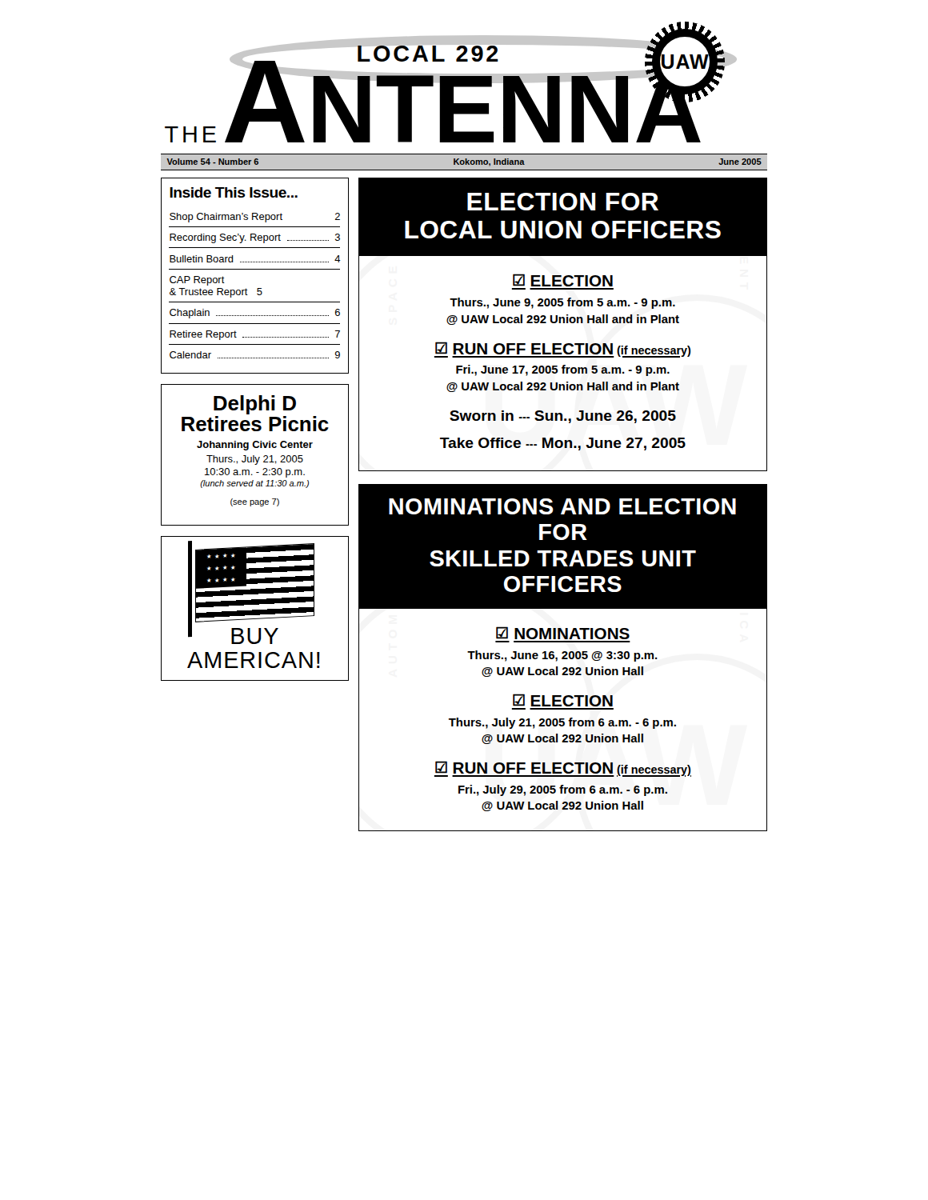UAW
THE LOCAL 292 ANTENNA
Volume 54 - Number 6 Kokomo, Indiana June 2005
Inside This Issue...
Shop Chairman’s Report 2
Recording Sec’y. Report 3
Bulletin Board 4
CAP Report & Trustee Report 5
Chaplain 6
Retiree Report 7
Calendar 9
Delphi D
Retirees Picnic
Johanning Civic Center
Thurs., July 21, 2005
10:30 a.m. - 2:30 p.m.
(lunch served at 11:30 a.m.)
(see page 7)
BUY
AMERICAN!
ELECTION FOR
LOCAL UNION OFFICERS
SPACE AND AGRICULTURAL
THE IMPLEMENT
UAW
☑ELECTION
Thurs., June 9, 2005 from 5 a.m. - 9 p.m.
@ UAW Local 292 Union Hall and in Plant
☑RUN OFF ELECTION(if necessary)
Fri., June 17, 2005 from 5 a.m. - 9 p.m.
@ UAW Local 292 Union Hall and in Plant
Sworn in --- Sun., June 26, 2005
Take Office --- Mon., June 27, 2005
NOMINATIONS AND ELECTION FOR
SKILLED TRADES UNIT OFFICERS
AUTOMOBILE
WORKERS OF AMERICA
UAW
☑NOMINATIONS
Thurs., June 16, 2005 @ 3:30 p.m.
@ UAW Local 292 Union Hall
☑ELECTION
Thurs., July 21, 2005 from 6 a.m. - 6 p.m.
@ UAW Local 292 Union Hall
☑RUN OFF ELECTION(if necessary)
Fri., July 29, 2005 from 6 a.m. - 6 p.m.
@ UAW Local 292 Union Hall